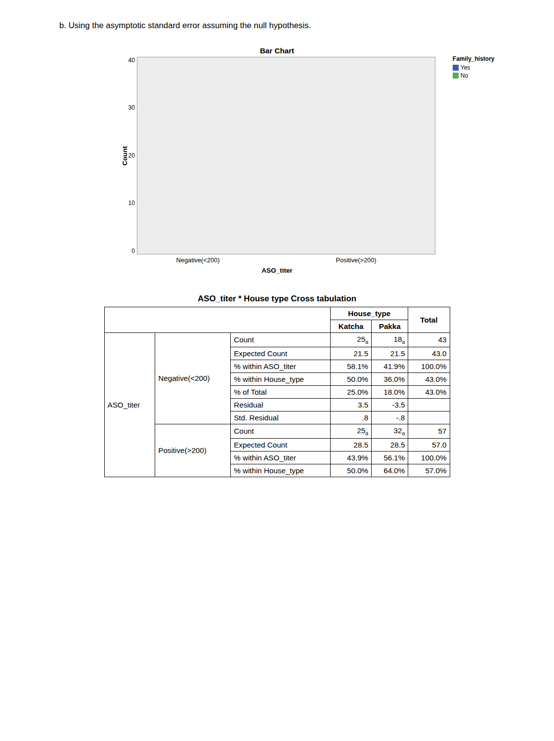b. Using the asymptotic standard error assuming the null hypothesis.
Bar Chart
Count
40
30
20
10
0
Negative(<200) Positive(>200)
ASO_titer
Family_history
Yes
No
ASO_titer * House type Cross tabulation
| | House_type | Total |
| --- | --- | --- |
| Katcha | Pakka |
| ASO_titer | Negative(<200) | Count | 25 a | 18 a | 43 |
| Expected Count | 21.5 | 21.5 | 43.0 |
| % within ASO_titer | 58.1% | 41.9% | 100.0% |
| % within House_type | 50.0% | 36.0% | 43.0% |
| % of Total | 25.0% | 18.0% | 43.0% |
| Residual | 3.5 | -3.5 | |
| Std. Residual | .8 | -.8 | |
| Positive(>200) | Count | 25 a | 32 a | 57 |
| Expected Count | 28.5 | 28.5 | 57.0 |
| % within ASO_titer | 43.9% | 56.1% | 100.0% |
| % within House_type | 50.0% | 64.0% | 57.0% |